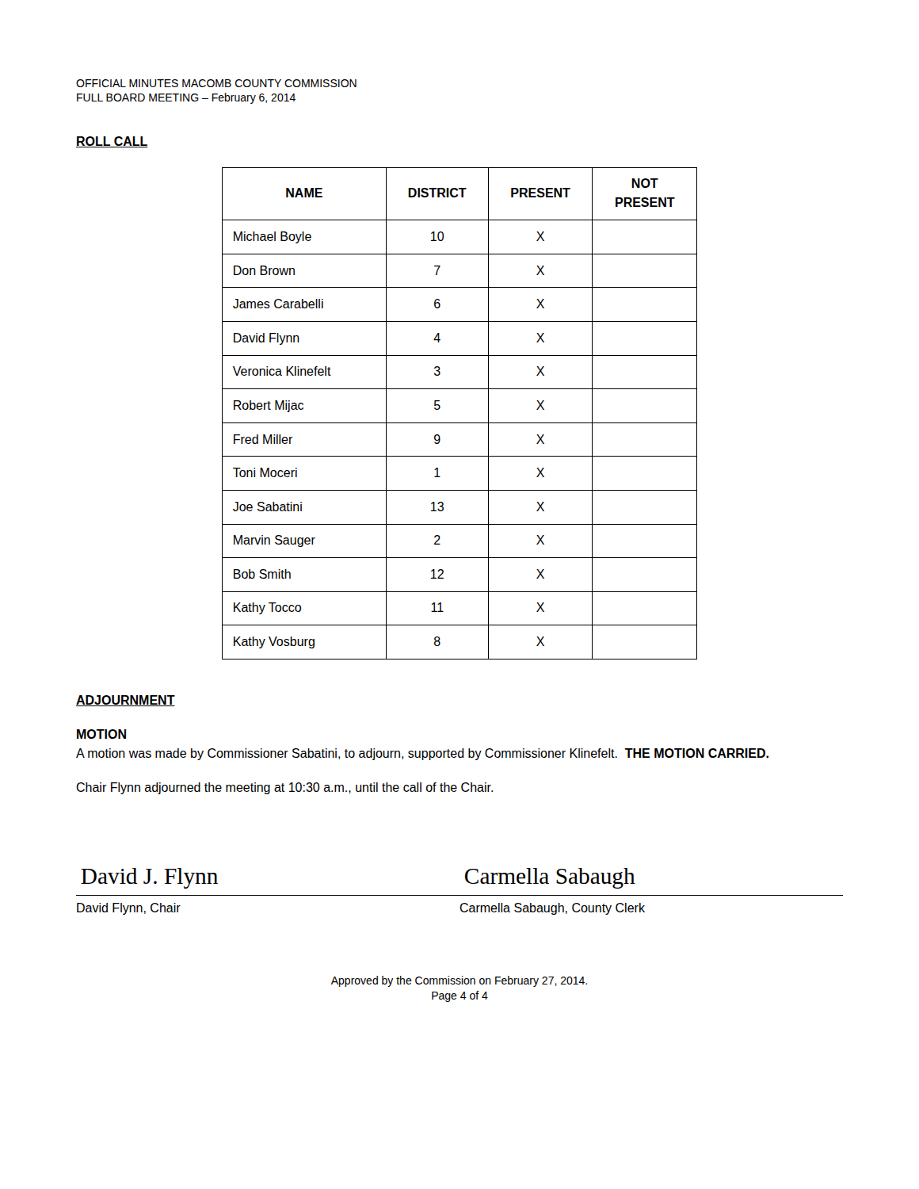OFFICIAL MINUTES MACOMB COUNTY COMMISSION
FULL BOARD MEETING – February 6, 2014
ROLL CALL
| NAME | DISTRICT | PRESENT | NOT PRESENT |
| --- | --- | --- | --- |
| Michael Boyle | 10 | X | |
| Don Brown | 7 | X | |
| James Carabelli | 6 | X | |
| David Flynn | 4 | X | |
| Veronica Klinefelt | 3 | X | |
| Robert Mijac | 5 | X | |
| Fred Miller | 9 | X | |
| Toni Moceri | 1 | X | |
| Joe Sabatini | 13 | X | |
| Marvin Sauger | 2 | X | |
| Bob Smith | 12 | X | |
| Kathy Tocco | 11 | X | |
| Kathy Vosburg | 8 | X | |
ADJOURNMENT
MOTION
A motion was made by Commissioner Sabatini, to adjourn, supported by Commissioner Klinefelt. THE MOTION CARRIED.
Chair Flynn adjourned the meeting at 10:30 a.m., until the call of the Chair.
| David J. Flynn David Flynn, Chair | Carmella Sabaugh Carmella Sabaugh, County Clerk |
Approved by the Commission on February 27, 2014.
Page 4 of 4